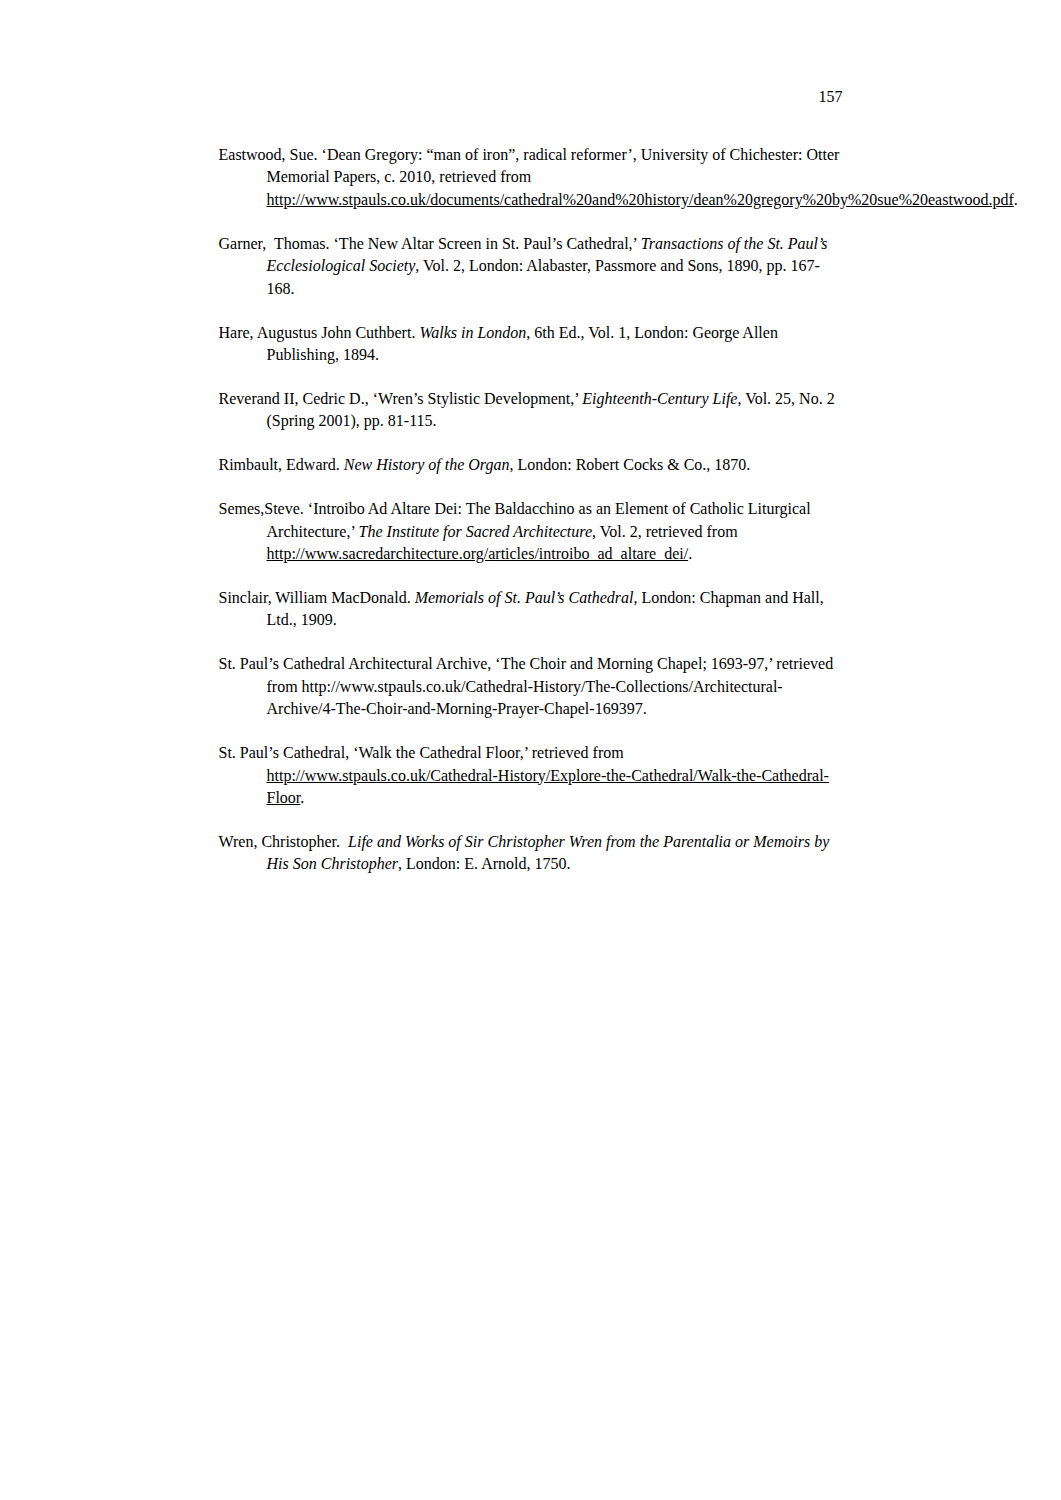157
Eastwood, Sue. ‘Dean Gregory: “man of iron”, radical reformer’, University of Chichester: Otter Memorial Papers, c. 2010, retrieved from http://www.stpauls.co.uk/documents/cathedral%20and%20history/dean%20gregory%20by%20sue%20eastwood.pdf.
Garner, Thomas. ‘The New Altar Screen in St. Paul’s Cathedral,’ Transactions of the St. Paul’s Ecclesiological Society, Vol. 2, London: Alabaster, Passmore and Sons, 1890, pp. 167-168.
Hare, Augustus John Cuthbert. Walks in London, 6th Ed., Vol. 1, London: George Allen Publishing, 1894.
Reverand II, Cedric D., ‘Wren’s Stylistic Development,’ Eighteenth-Century Life, Vol. 25, No. 2 (Spring 2001), pp. 81-115.
Rimbault, Edward. New History of the Organ, London: Robert Cocks & Co., 1870.
Semes,Steve. ‘Introibo Ad Altare Dei: The Baldacchino as an Element of Catholic Liturgical Architecture,’ The Institute for Sacred Architecture, Vol. 2, retrieved from http://www.sacredarchitecture.org/articles/introibo_ad_altare_dei/.
Sinclair, William MacDonald. Memorials of St. Paul’s Cathedral, London: Chapman and Hall, Ltd., 1909.
St. Paul’s Cathedral Architectural Archive, ‘The Choir and Morning Chapel; 1693-97,’ retrieved from http://www.stpauls.co.uk/Cathedral-History/The-Collections/Architectural-Archive/4-The-Choir-and-Morning-Prayer-Chapel-169397.
St. Paul’s Cathedral, ‘Walk the Cathedral Floor,’ retrieved from http://www.stpauls.co.uk/Cathedral-History/Explore-the-Cathedral/Walk-the-Cathedral-Floor.
Wren, Christopher. Life and Works of Sir Christopher Wren from the Parentalia or Memoirs by His Son Christopher, London: E. Arnold, 1750.